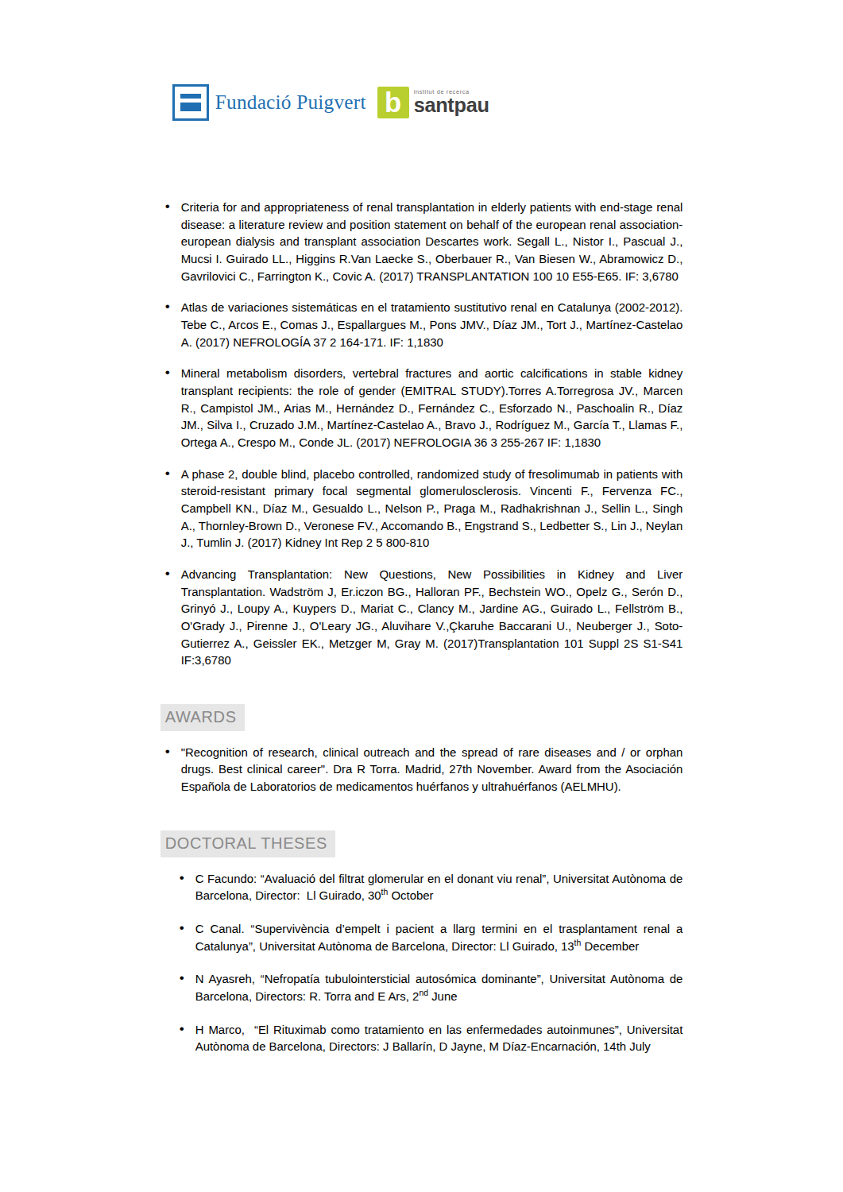Fundació Puigvert
institut de recerca santpau
Criteria for and appropriateness of renal transplantation in elderly patients with end-stage renal disease: a literature review and position statement on behalf of the european renal association-european dialysis and transplant association Descartes work. Segall L., Nistor I., Pascual J., Mucsi I. Guirado LL., Higgins R.Van Laecke S., Oberbauer R., Van Biesen W., Abramowicz D., Gavrilovici C., Farrington K., Covic A. (2017) TRANSPLANTATION 100 10 E55-E65. IF: 3,6780
Atlas de variaciones sistemáticas en el tratamiento sustitutivo renal en Catalunya (2002-2012). Tebe C., Arcos E., Comas J., Espallargues M., Pons JMV., Díaz JM., Tort J., Martínez-Castelao A. (2017) NEFROLOGÍA 37 2 164-171. IF: 1,1830
Mineral metabolism disorders, vertebral fractures and aortic calcifications in stable kidney transplant recipients: the role of gender (EMITRAL STUDY).Torres A.Torregrosa JV., Marcen R., Campistol JM., Arias M., Hernández D., Fernández C., Esforzado N., Paschoalin R., Díaz JM., Silva I., Cruzado J.M., Martínez-Castelao A., Bravo J., Rodríguez M., García T., Llamas F., Ortega A., Crespo M., Conde JL. (2017) NEFROLOGIA 36 3 255-267 IF: 1,1830
A phase 2, double blind, placebo controlled, randomized study of fresolimumab in patients with steroid-resistant primary focal segmental glomerulosclerosis. Vincenti F., Fervenza FC., Campbell KN., Díaz M., Gesualdo L., Nelson P., Praga M., Radhakrishnan J., Sellin L., Singh A., Thornley-Brown D., Veronese FV., Accomando B., Engstrand S., Ledbetter S., Lin J., Neylan J., Tumlin J. (2017) Kidney Int Rep 2 5 800-810
Advancing Transplantation: New Questions, New Possibilities in Kidney and Liver Transplantation. Wadström J, Er.iczon BG., Halloran PF., Bechstein WO., Opelz G., Serón D., Grinyó J., Loupy A., Kuypers D., Mariat C., Clancy M., Jardine AG., Guirado L., Fellström B., O'Grady J., Pirenne J., O'Leary JG., Aluvihare V.,Çkaruhe Baccarani U., Neuberger J., Soto-Gutierrez A., Geissler EK., Metzger M, Gray M. (2017)Transplantation 101 Suppl 2S S1-S41 IF:3,6780
AWARDS
"Recognition of research, clinical outreach and the spread of rare diseases and / or orphan drugs. Best clinical career". Dra R Torra. Madrid, 27th November. Award from the Asociación Española de Laboratorios de medicamentos huérfanos y ultrahuérfanos (AELMHU).
DOCTORAL THESES
C Facundo: “Avaluació del filtrat glomerular en el donant viu renal”, Universitat Autònoma de Barcelona, Director: Ll Guirado, 30th October
C Canal. “Supervivència d’empelt i pacient a llarg termini en el trasplantament renal a Catalunya”, Universitat Autònoma de Barcelona, Director: Ll Guirado, 13th December
N Ayasreh, “Nefropatía tubulointersticial autosómica dominante”, Universitat Autònoma de Barcelona, Directors: R. Torra and E Ars, 2nd June
H Marco, “El Rituximab como tratamiento en las enfermedades autoinmunes”, Universitat Autònoma de Barcelona, Directors: J Ballarín, D Jayne, M Díaz-Encarnación, 14th July